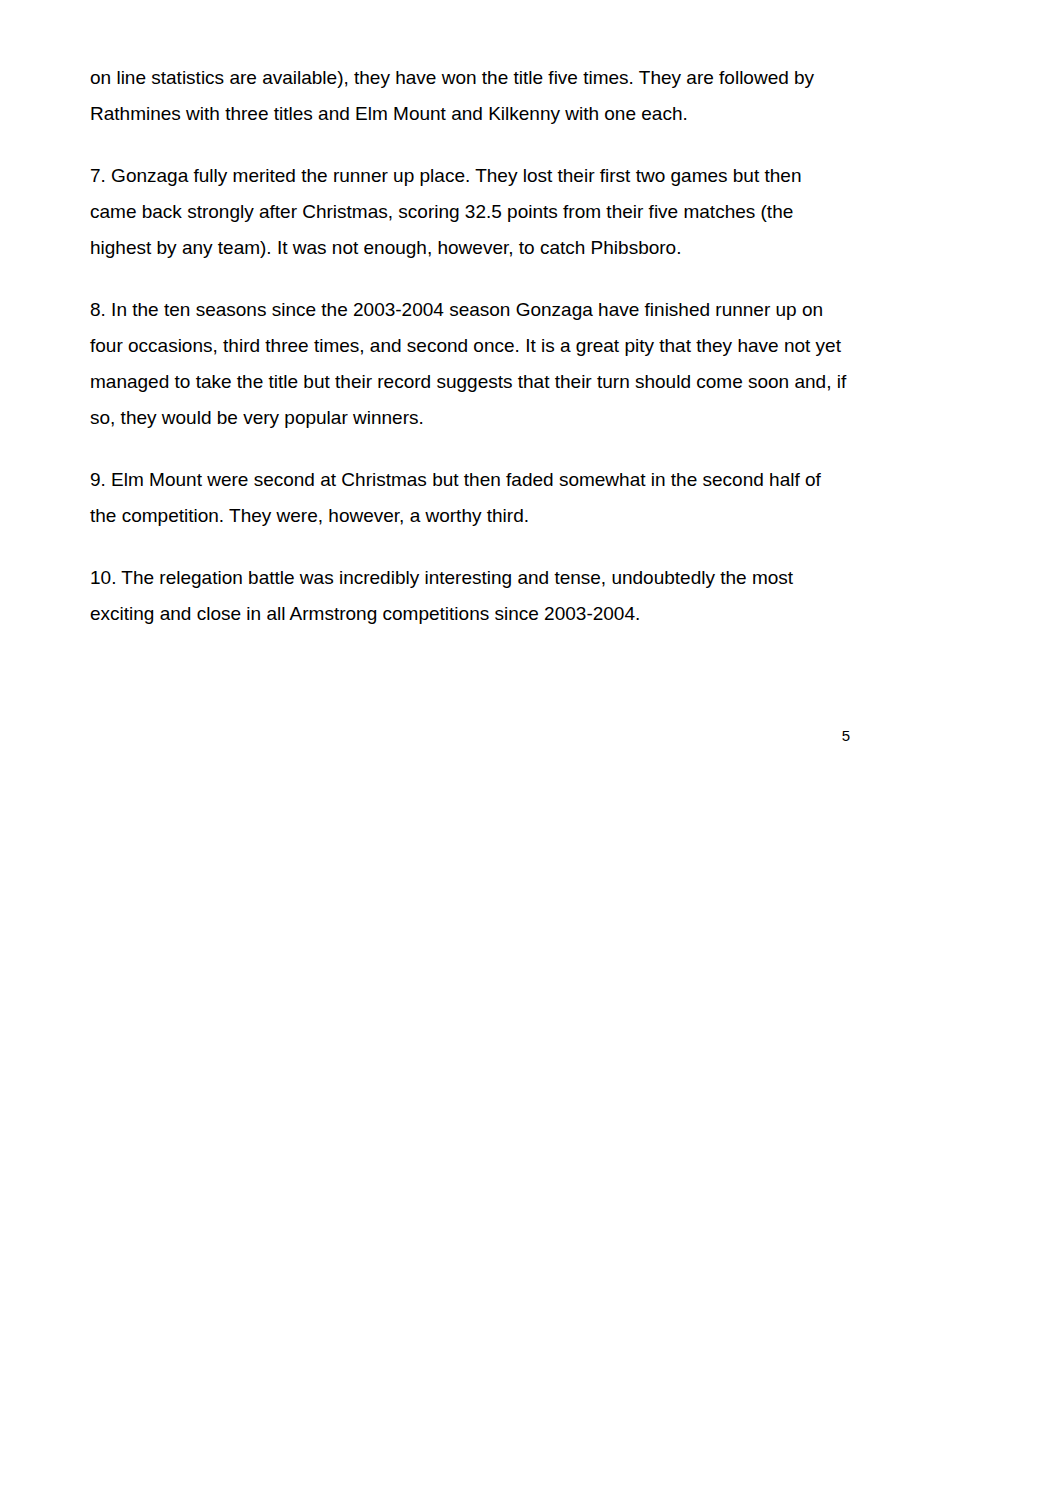on line statistics are available), they have won the title five times. They are followed by Rathmines with three titles and Elm Mount and Kilkenny with one each.
7. Gonzaga fully merited the runner up place. They lost their first two games but then came back strongly after Christmas, scoring 32.5 points from their five matches (the highest by any team). It was not enough, however, to catch Phibsboro.
8. In the ten seasons since the 2003-2004 season Gonzaga have finished runner up on four occasions, third three times, and second once. It is a great pity that they have not yet managed to take the title but their record suggests that their turn should come soon and, if so, they would be very popular winners.
9. Elm Mount were second at Christmas but then faded somewhat in the second half of the competition. They were, however, a worthy third.
10. The relegation battle was incredibly interesting and tense, undoubtedly the most exciting and close in all Armstrong competitions since 2003-2004.
5